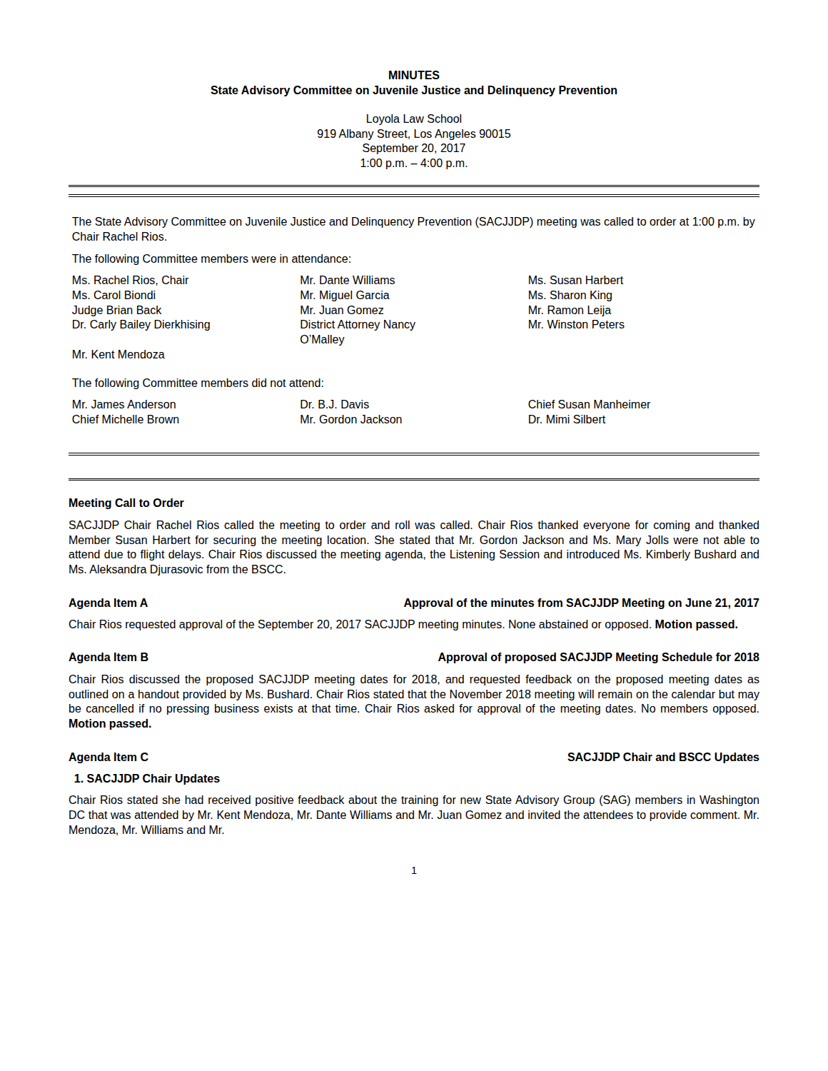MINUTES
State Advisory Committee on Juvenile Justice and Delinquency Prevention
Loyola Law School
919 Albany Street, Los Angeles 90015
September 20, 2017
1:00 p.m. – 4:00 p.m.
The State Advisory Committee on Juvenile Justice and Delinquency Prevention (SACJJDP) meeting was called to order at 1:00 p.m. by Chair Rachel Rios.
The following Committee members were in attendance:
| Ms. Rachel Rios, Chair | Mr. Dante Williams | Ms. Susan Harbert |
| Ms. Carol Biondi | Mr. Miguel Garcia | Ms. Sharon King |
| Judge Brian Back | Mr. Juan Gomez | Mr. Ramon Leija |
| Dr. Carly Bailey Dierkhising | District Attorney Nancy O’Malley | Mr. Winston Peters |
| Mr. Kent Mendoza | | |
The following Committee members did not attend:
| Mr. James Anderson | Dr. B.J. Davis | Chief Susan Manheimer |
| Chief Michelle Brown | Mr. Gordon Jackson | Dr. Mimi Silbert |
Meeting Call to Order
SACJJDP Chair Rachel Rios called the meeting to order and roll was called. Chair Rios thanked everyone for coming and thanked Member Susan Harbert for securing the meeting location. She stated that Mr. Gordon Jackson and Ms. Mary Jolls were not able to attend due to flight delays. Chair Rios discussed the meeting agenda, the Listening Session and introduced Ms. Kimberly Bushard and Ms. Aleksandra Djurasovic from the BSCC.
Agenda Item A Approval of the minutes from SACJJDP Meeting on June 21, 2017
Chair Rios requested approval of the September 20, 2017 SACJJDP meeting minutes. None abstained or opposed. Motion passed.
Agenda Item B Approval of proposed SACJJDP Meeting Schedule for 2018
Chair Rios discussed the proposed SACJJDP meeting dates for 2018, and requested feedback on the proposed meeting dates as outlined on a handout provided by Ms. Bushard. Chair Rios stated that the November 2018 meeting will remain on the calendar but may be cancelled if no pressing business exists at that time. Chair Rios asked for approval of the meeting dates. No members opposed. Motion passed.
Agenda Item C SACJJDP Chair and BSCC Updates
SACJJDP Chair Updates
Chair Rios stated she had received positive feedback about the training for new State Advisory Group (SAG) members in Washington DC that was attended by Mr. Kent Mendoza, Mr. Dante Williams and Mr. Juan Gomez and invited the attendees to provide comment. Mr. Mendoza, Mr. Williams and Mr.
1